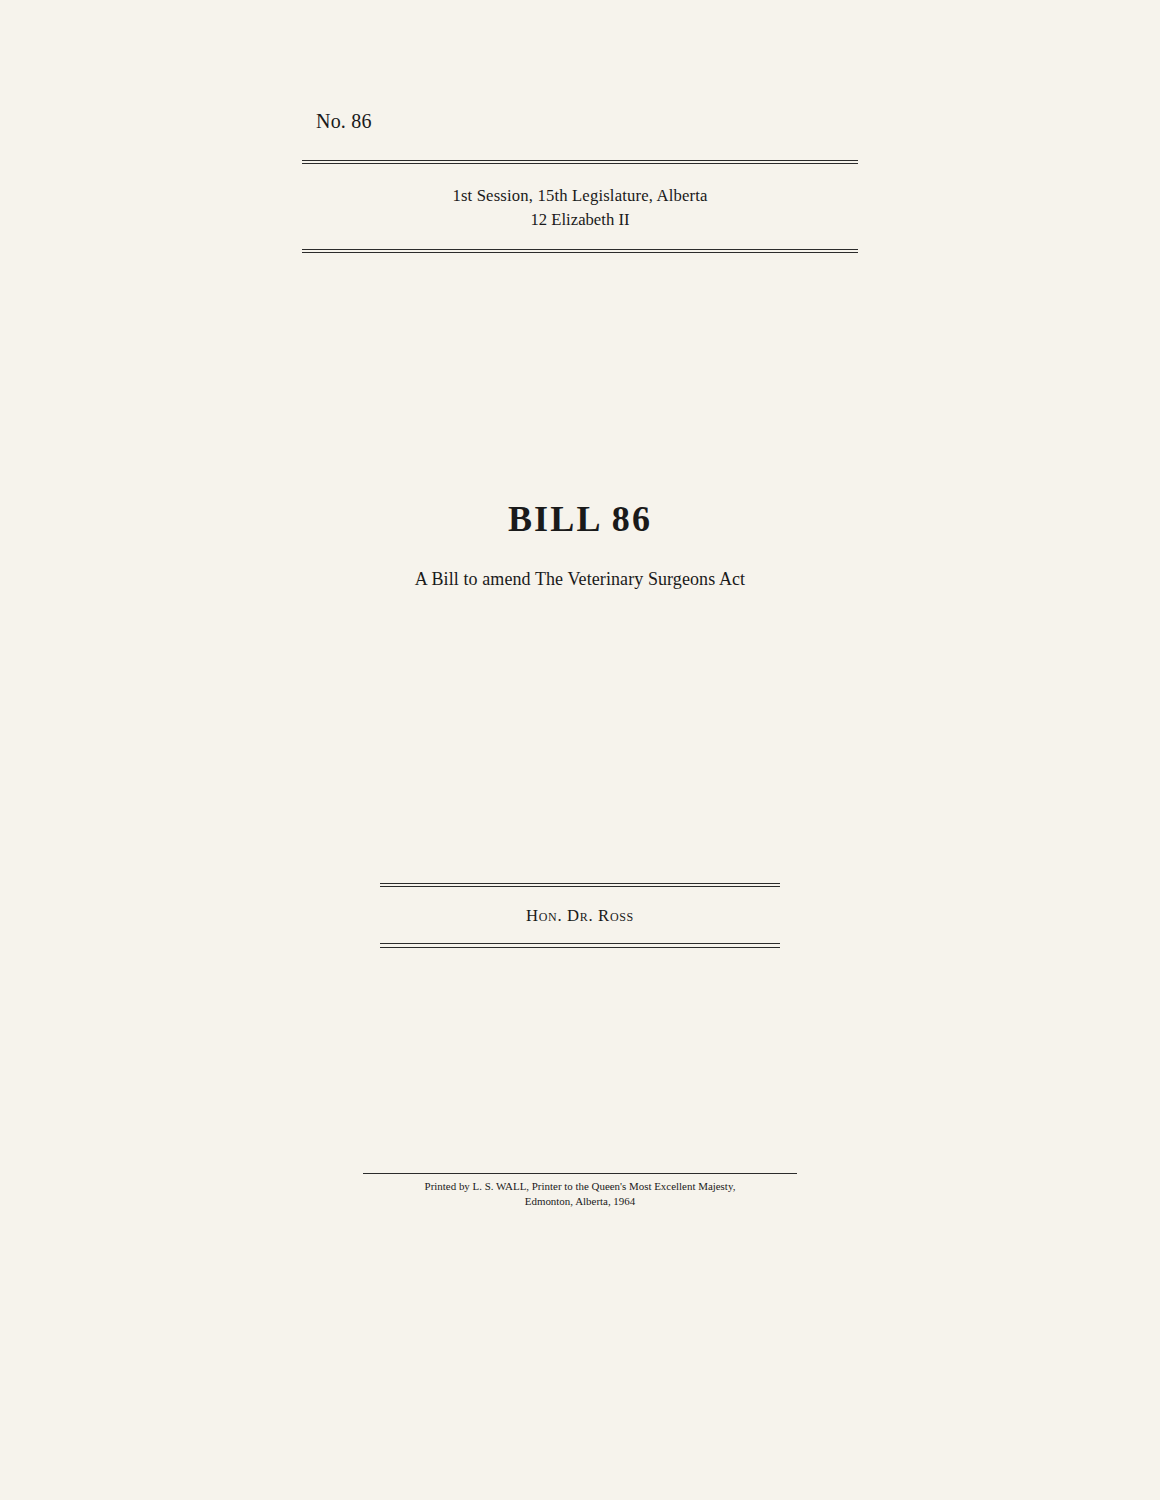No. 86
1st Session, 15th Legislature, Alberta
12 Elizabeth II
BILL 86
A Bill to amend The Veterinary Surgeons Act
Hon. Dr. Ross
Printed by L. S. WALL, Printer to the Queen's Most Excellent Majesty,
Edmonton, Alberta, 1964